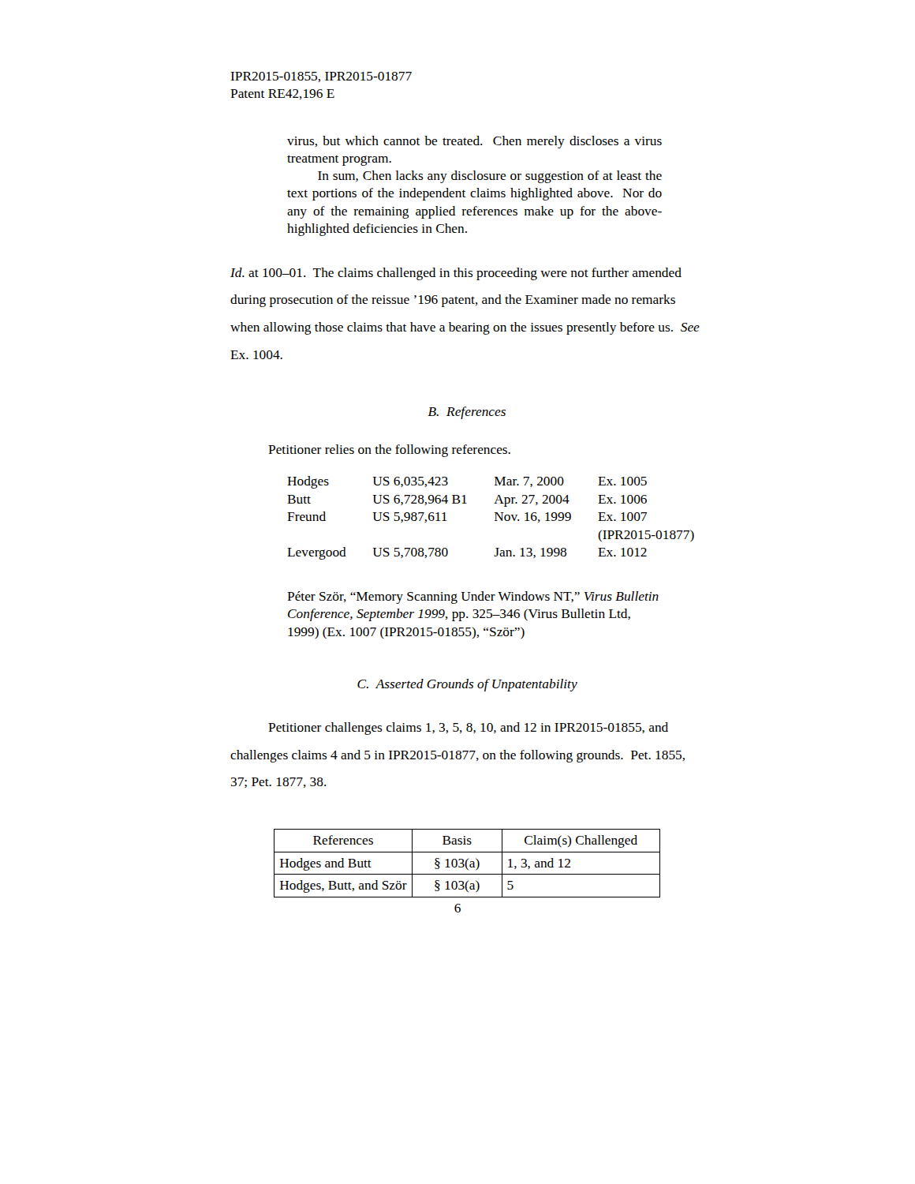IPR2015-01855, IPR2015-01877
Patent RE42,196 E
virus, but which cannot be treated. Chen merely discloses a virus treatment program.
In sum, Chen lacks any disclosure or suggestion of at least the text portions of the independent claims highlighted above. Nor do any of the remaining applied references make up for the above-highlighted deficiencies in Chen.
Id. at 100–01. The claims challenged in this proceeding were not further amended during prosecution of the reissue ’196 patent, and the Examiner made no remarks when allowing those claims that have a bearing on the issues presently before us. See Ex. 1004.
B. References
Petitioner relies on the following references.
| Hodges | US 6,035,423 | Mar. 7, 2000 | Ex. 1005 |
| Butt | US 6,728,964 B1 | Apr. 27, 2004 | Ex. 1006 |
| Freund | US 5,987,611 | Nov. 16, 1999 | Ex. 1007 |
| | | | (IPR2015-01877) |
| Levergood | US 5,708,780 | Jan. 13, 1998 | Ex. 1012 |
Péter Ször, “Memory Scanning Under Windows NT,” Virus Bulletin Conference, September 1999, pp. 325–346 (Virus Bulletin Ltd, 1999) (Ex. 1007 (IPR2015-01855), “Ször”)
C. Asserted Grounds of Unpatentability
Petitioner challenges claims 1, 3, 5, 8, 10, and 12 in IPR2015-01855, and challenges claims 4 and 5 in IPR2015-01877, on the following grounds. Pet. 1855, 37; Pet. 1877, 38.
| References | Basis | Claim(s) Challenged |
| --- | --- | --- |
| Hodges and Butt | § 103(a) | 1, 3, and 12 |
| Hodges, Butt, and Ször | § 103(a) | 5 |
6